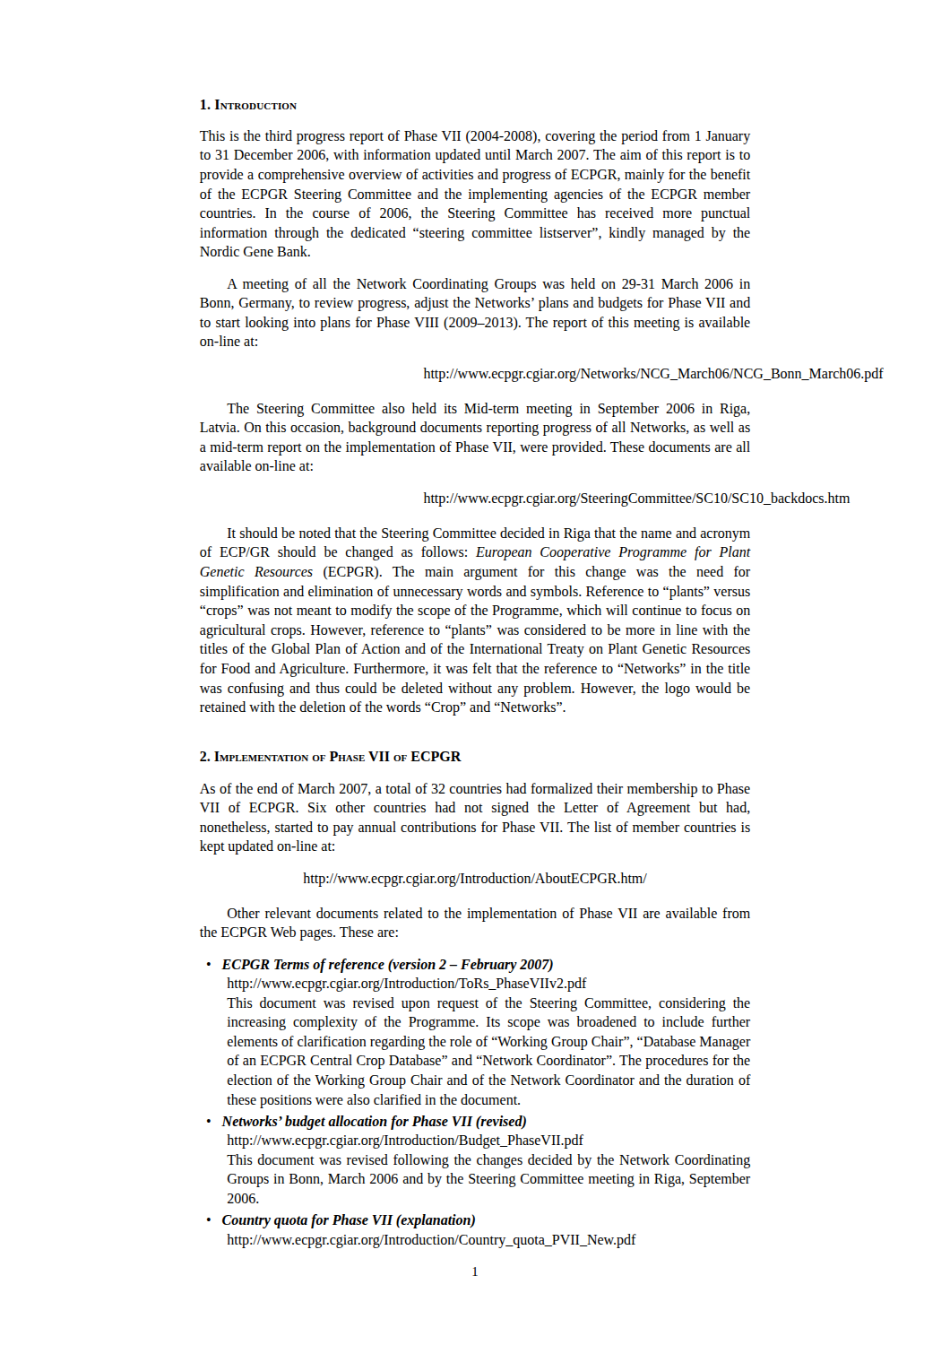1. Introduction
This is the third progress report of Phase VII (2004-2008), covering the period from 1 January to 31 December 2006, with information updated until March 2007. The aim of this report is to provide a comprehensive overview of activities and progress of ECPGR, mainly for the benefit of the ECPGR Steering Committee and the implementing agencies of the ECPGR member countries. In the course of 2006, the Steering Committee has received more punctual information through the dedicated “steering committee listserver”, kindly managed by the Nordic Gene Bank.
A meeting of all the Network Coordinating Groups was held on 29-31 March 2006 in Bonn, Germany, to review progress, adjust the Networks’ plans and budgets for Phase VII and to start looking into plans for Phase VIII (2009–2013). The report of this meeting is available on-line at:
http://www.ecpgr.cgiar.org/Networks/NCG_March06/NCG_Bonn_March06.pdf
The Steering Committee also held its Mid-term meeting in September 2006 in Riga, Latvia. On this occasion, background documents reporting progress of all Networks, as well as a mid-term report on the implementation of Phase VII, were provided. These documents are all available on-line at:
http://www.ecpgr.cgiar.org/SteeringCommittee/SC10/SC10_backdocs.htm
It should be noted that the Steering Committee decided in Riga that the name and acronym of ECP/GR should be changed as follows: European Cooperative Programme for Plant Genetic Resources (ECPGR). The main argument for this change was the need for simplification and elimination of unnecessary words and symbols. Reference to “plants” versus “crops” was not meant to modify the scope of the Programme, which will continue to focus on agricultural crops. However, reference to “plants” was considered to be more in line with the titles of the Global Plan of Action and of the International Treaty on Plant Genetic Resources for Food and Agriculture. Furthermore, it was felt that the reference to “Networks” in the title was confusing and thus could be deleted without any problem. However, the logo would be retained with the deletion of the words “Crop” and “Networks”.
2. Implementation of Phase VII of ECPGR
As of the end of March 2007, a total of 32 countries had formalized their membership to Phase VII of ECPGR. Six other countries had not signed the Letter of Agreement but had, nonetheless, started to pay annual contributions for Phase VII. The list of member countries is kept updated on-line at:
http://www.ecpgr.cgiar.org/Introduction/AboutECPGR.htm/
Other relevant documents related to the implementation of Phase VII are available from the ECPGR Web pages. These are:
ECPGR Terms of reference (version 2 – February 2007) http://www.ecpgr.cgiar.org/Introduction/ToRs_PhaseVIIv2.pdf This document was revised upon request of the Steering Committee, considering the increasing complexity of the Programme. Its scope was broadened to include further elements of clarification regarding the role of “Working Group Chair”, “Database Manager of an ECPGR Central Crop Database” and “Network Coordinator”. The procedures for the election of the Working Group Chair and of the Network Coordinator and the duration of these positions were also clarified in the document.
Networks’ budget allocation for Phase VII (revised) http://www.ecpgr.cgiar.org/Introduction/Budget_PhaseVII.pdf This document was revised following the changes decided by the Network Coordinating Groups in Bonn, March 2006 and by the Steering Committee meeting in Riga, September 2006.
Country quota for Phase VII (explanation) http://www.ecpgr.cgiar.org/Introduction/Country_quota_PVII_New.pdf
1